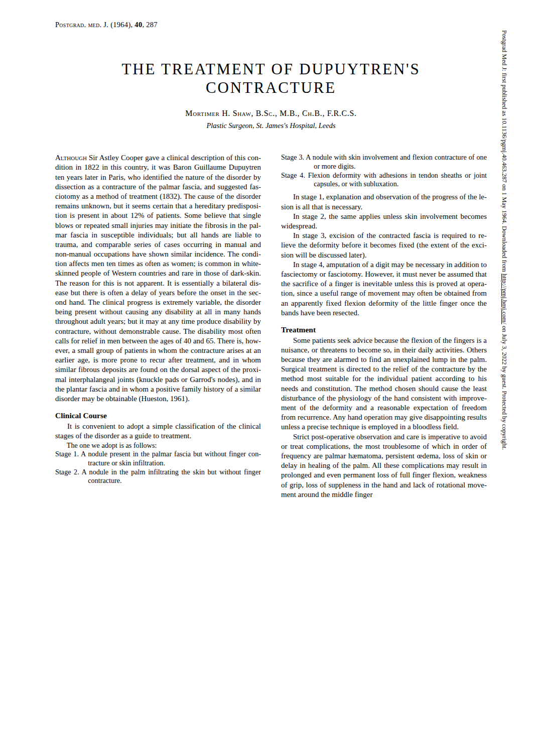Postgrad. med. J. (1964), 40, 287
THE TREATMENT OF DUPUYTREN'S
CONTRACTURE
Mortimer H. Shaw, B.Sc., M.B., Ch.B., F.R.C.S.
Plastic Surgeon, St. James's Hospital, Leeds
Although Sir Astley Cooper gave a clinical description of this condition in 1822 in this country, it was Baron Guillaume Dupuytren ten years later in Paris, who identified the nature of the disorder by dissection as a contracture of the palmar fascia, and suggested fasciotomy as a method of treatment (1832). The cause of the disorder remains unknown, but it seems certain that a hereditary predisposition is present in about 12% of patients. Some believe that single blows or repeated small injuries may initiate the fibrosis in the palmar fascia in susceptible individuals; but all hands are liable to trauma, and comparable series of cases occurring in manual and non-manual occupations have shown similar incidence. The condition affects men ten times as often as women; is common in white-skinned people of Western countries and rare in those of dark-skin. The reason for this is not apparent. It is essentially a bilateral disease but there is often a delay of years before the onset in the second hand. The clinical progress is extremely variable, the disorder being present without causing any disability at all in many hands throughout adult years; but it may at any time produce disability by contracture, without demonstrable cause. The disability most often calls for relief in men between the ages of 40 and 65. There is, however, a small group of patients in whom the contracture arises at an earlier age, is more prone to recur after treatment, and in whom similar fibrous deposits are found on the dorsal aspect of the proximal interphalangeal joints (knuckle pads or Garrod's nodes), and in the plantar fascia and in whom a positive family history of a similar disorder may be obtainable (Hueston, 1961).
Clinical Course
It is convenient to adopt a simple classification of the clinical stages of the disorder as a guide to treatment.
The one we adopt is as follows:
Stage 1. A nodule present in the palmar fascia but without finger contracture or skin infiltration.
Stage 2. A nodule in the palm infiltrating the skin but without finger contracture.
Stage 3. A nodule with skin involvement and flexion contracture of one or more digits.
Stage 4. Flexion deformity with adhesions in tendon sheaths or joint capsules, or with subluxation.
In stage 1, explanation and observation of the progress of the lesion is all that is necessary.
In stage 2, the same applies unless skin involvement becomes widespread.
In stage 3, excision of the contracted fascia is required to relieve the deformity before it becomes fixed (the extent of the excision will be discussed later).
In stage 4, amputation of a digit may be necessary in addition to fasciectomy or fasciotomy. However, it must never be assumed that the sacrifice of a finger is inevitable unless this is proved at operation, since a useful range of movement may often be obtained from an apparently fixed flexion deformity of the little finger once the bands have been resected.
Treatment
Some patients seek advice because the flexion of the fingers is a nuisance, or threatens to become so, in their daily activities. Others because they are alarmed to find an unexplained lump in the palm. Surgical treatment is directed to the relief of the contracture by the method most suitable for the individual patient according to his needs and constitution. The method chosen should cause the least disturbance of the physiology of the hand consistent with improvement of the deformity and a reasonable expectation of freedom from recurrence. Any hand operation may give disappointing results unless a precise technique is employed in a bloodless field.
Strict post-operative observation and care is imperative to avoid or treat complications, the most troublesome of which in order of frequency are palmar hæmatoma, persistent œdema, loss of skin or delay in healing of the palm. All these complications may result in prolonged and even permanent loss of full finger flexion, weakness of grip, loss of suppleness in the hand and lack of rotational movement around the middle finger
Postgrad Med J: first published as 10.1136/pgmj.40.463.287 on 1 May 1964. Downloaded from http://pmj.bmj.com/ on July 3, 2022 by guest. Protected by copyright.